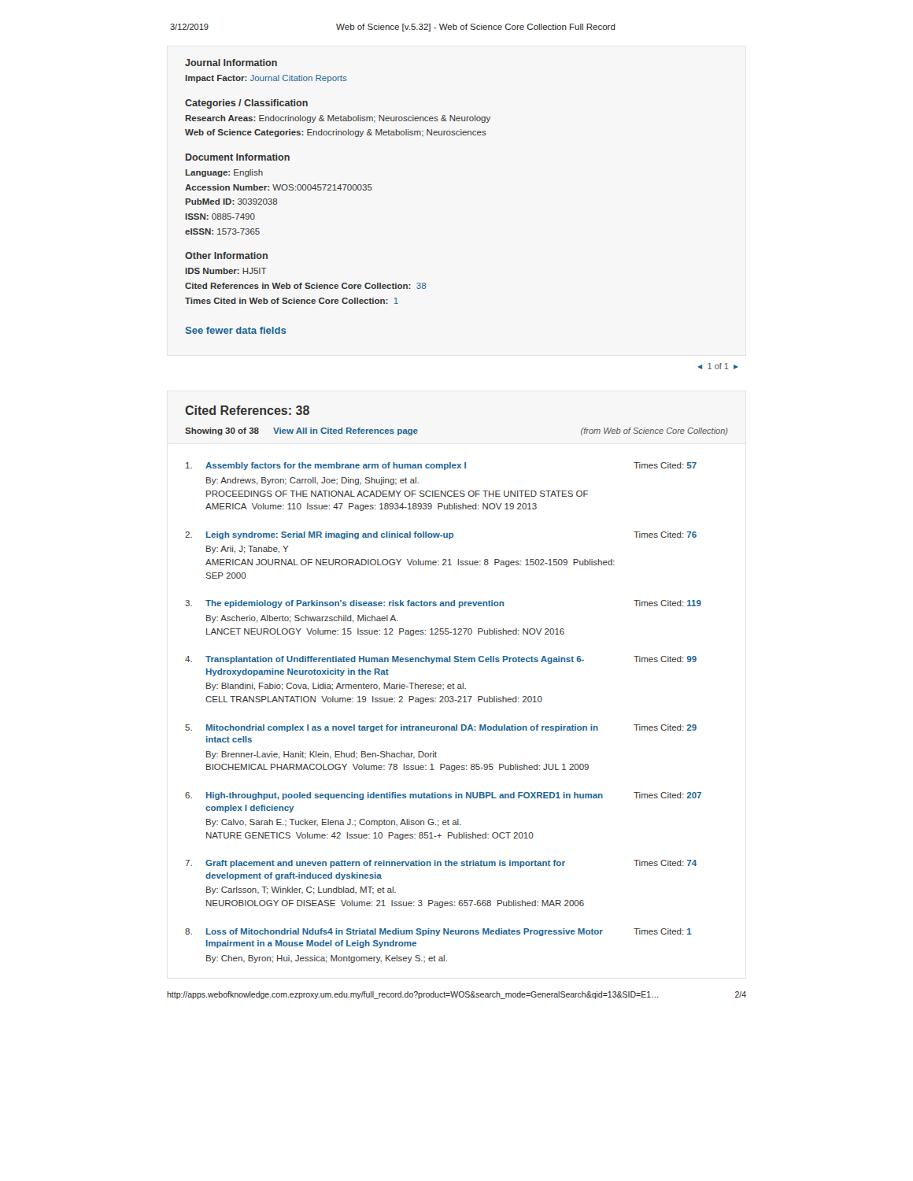3/12/2019
Web of Science [v.5.32] - Web of Science Core Collection Full Record
Journal Information
Impact Factor: Journal Citation Reports
Categories / Classification
Research Areas: Endocrinology & Metabolism; Neurosciences & Neurology
Web of Science Categories: Endocrinology & Metabolism; Neurosciences
Document Information
Language: English
Accession Number: WOS:000457214700035
PubMed ID: 30392038
ISSN: 0885-7490
eISSN: 1573-7365
Other Information
IDS Number: HJ5IT
Cited References in Web of Science Core Collection: 38
Times Cited in Web of Science Core Collection: 1
See fewer data fields
◂1 of 1▸
Cited References: 38
Showing 30 of 38 View All in Cited References page (from Web of Science Core Collection)
1.
Assembly factors for the membrane arm of human complex I
By: Andrews, Byron; Carroll, Joe; Ding, Shujing; et al.
PROCEEDINGS OF THE NATIONAL ACADEMY OF SCIENCES OF THE UNITED STATES OF AMERICA Volume: 110 Issue: 47 Pages: 18934-18939 Published: NOV 19 2013
Times Cited: 57
2.
Leigh syndrome: Serial MR imaging and clinical follow-up
By: Arii, J; Tanabe, Y
AMERICAN JOURNAL OF NEURORADIOLOGY Volume: 21 Issue: 8 Pages: 1502-1509 Published: SEP 2000
Times Cited: 76
3.
The epidemiology of Parkinson's disease: risk factors and prevention
By: Ascherio, Alberto; Schwarzschild, Michael A.
LANCET NEUROLOGY Volume: 15 Issue: 12 Pages: 1255-1270 Published: NOV 2016
Times Cited: 119
4.
Transplantation of Undifferentiated Human Mesenchymal Stem Cells Protects Against 6-Hydroxydopamine Neurotoxicity in the Rat
By: Blandini, Fabio; Cova, Lidia; Armentero, Marie-Therese; et al.
CELL TRANSPLANTATION Volume: 19 Issue: 2 Pages: 203-217 Published: 2010
Times Cited: 99
5.
Mitochondrial complex I as a novel target for intraneuronal DA: Modulation of respiration in intact cells
By: Brenner-Lavie, Hanit; Klein, Ehud; Ben-Shachar, Dorit
BIOCHEMICAL PHARMACOLOGY Volume: 78 Issue: 1 Pages: 85-95 Published: JUL 1 2009
Times Cited: 29
6.
High-throughput, pooled sequencing identifies mutations in NUBPL and FOXRED1 in human complex I deficiency
By: Calvo, Sarah E.; Tucker, Elena J.; Compton, Alison G.; et al.
NATURE GENETICS Volume: 42 Issue: 10 Pages: 851-+ Published: OCT 2010
Times Cited: 207
7.
Graft placement and uneven pattern of reinnervation in the striatum is important for development of graft-induced dyskinesia
By: Carlsson, T; Winkler, C; Lundblad, MT; et al.
NEUROBIOLOGY OF DISEASE Volume: 21 Issue: 3 Pages: 657-668 Published: MAR 2006
Times Cited: 74
8.
Loss of Mitochondrial Ndufs4 in Striatal Medium Spiny Neurons Mediates Progressive Motor Impairment in a Mouse Model of Leigh Syndrome
By: Chen, Byron; Hui, Jessica; Montgomery, Kelsey S.; et al.
Times Cited: 1
http://apps.webofknowledge.com.ezproxy.um.edu.my/full_record.do?product=WOS&search_mode=GeneralSearch&qid=13&SID=E1MjGDk3mSmQCt…
2/4